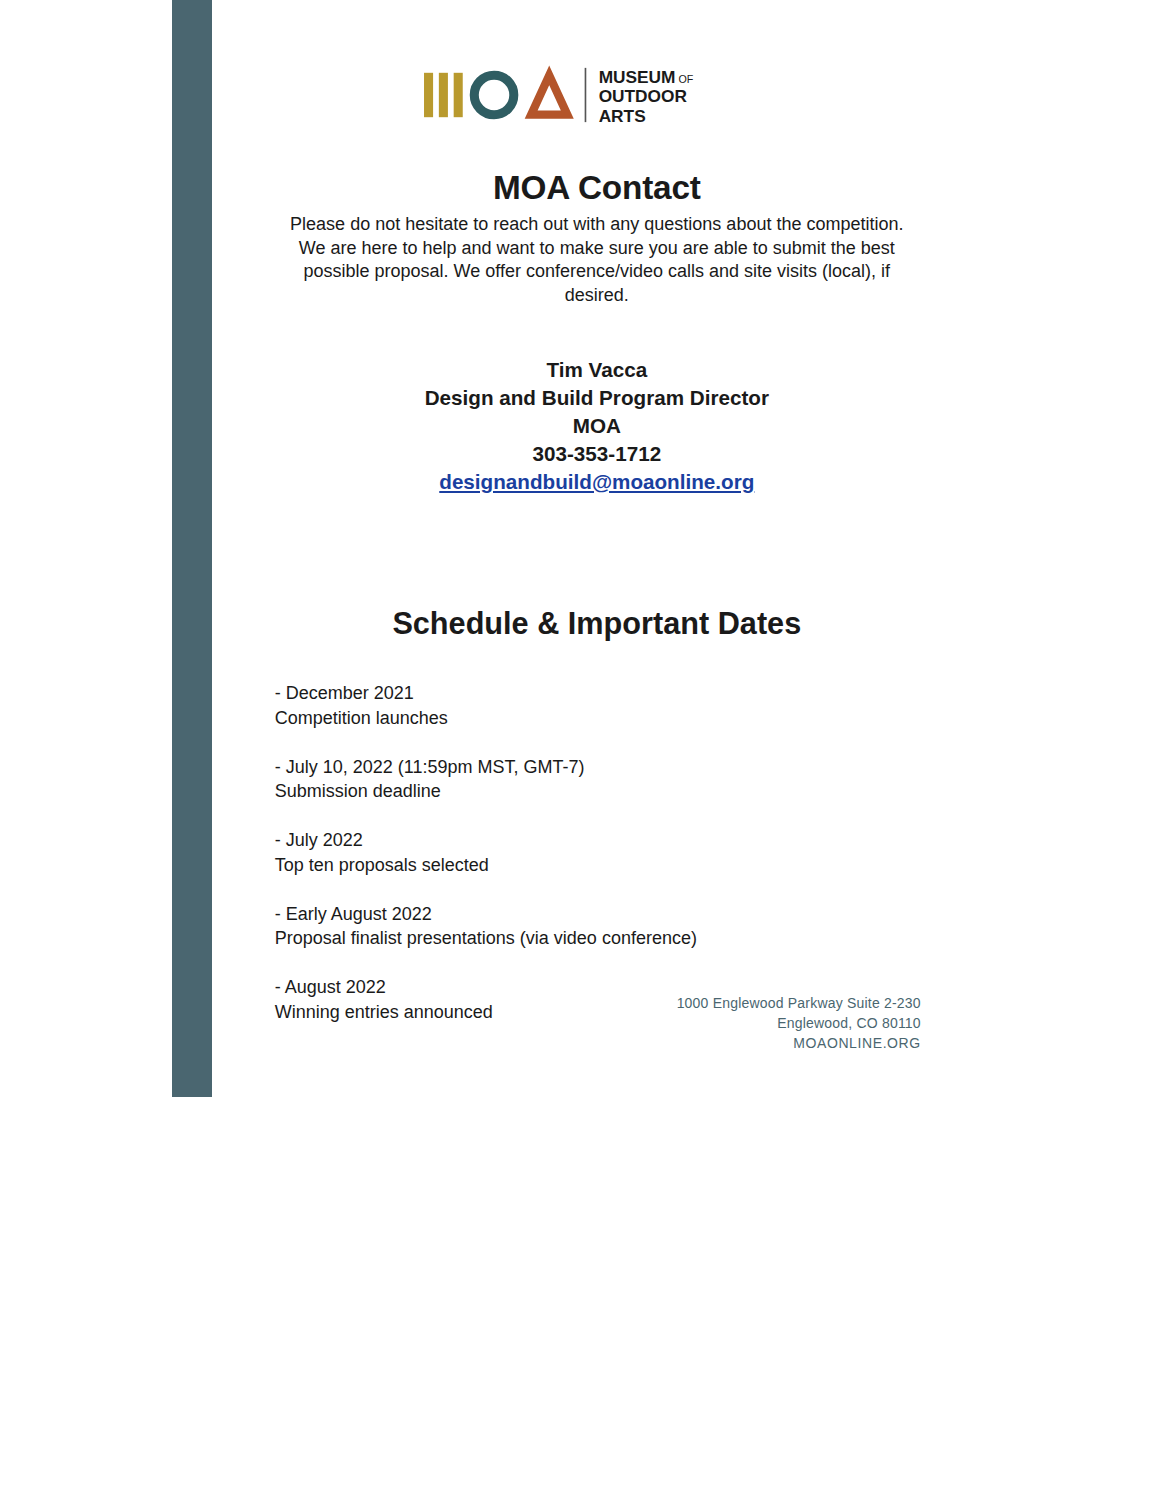MOA Contact
Please do not hesitate to reach out with any questions about the competition. We are here to help and want to make sure you are able to submit the best possible proposal. We offer conference/video calls and site visits (local), if desired.
Tim Vacca
Design and Build Program Director
MOA
303-353-1712
designandbuild@moaonline.org
Schedule & Important Dates
- December 2021
Competition launches
- July 10, 2022 (11:59pm MST, GMT-7)
Submission deadline
- July 2022
Top ten proposals selected
- Early August 2022
Proposal finalist presentations (via video conference)
- August 2022
Winning entries announced
1000 Englewood Parkway Suite 2-230
Englewood, CO 80110
MOAONLINE.ORG